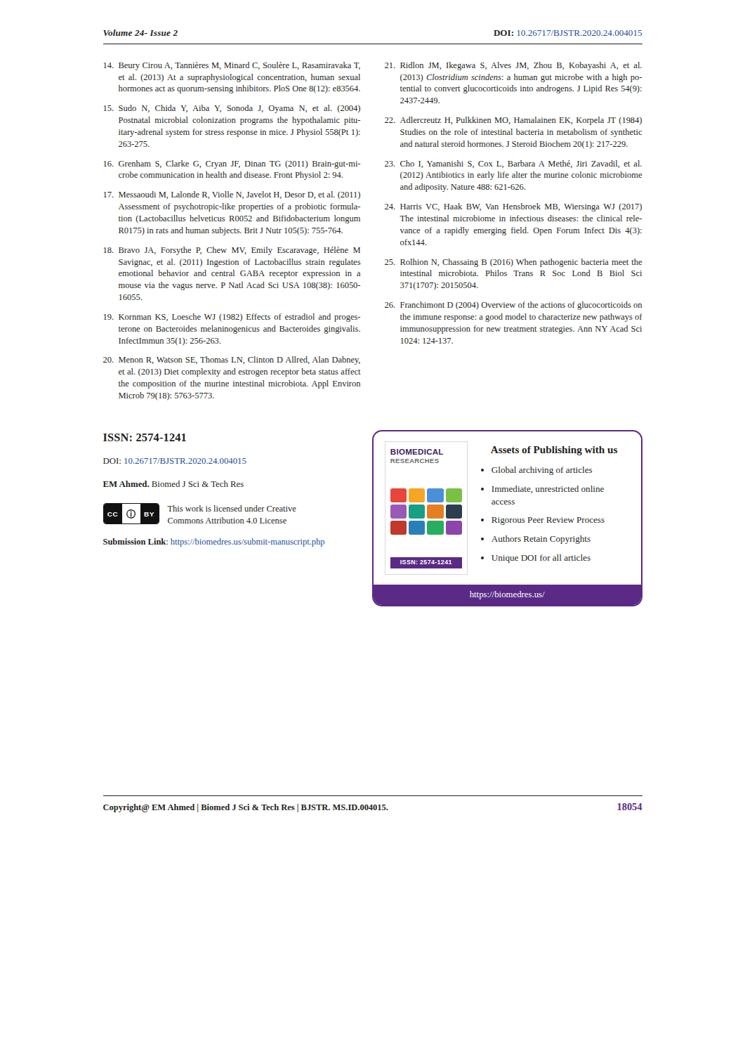Volume 24- Issue 2
DOI: 10.26717/BJSTR.2020.24.004015
14. Beury Cirou A, Tannières M, Minard C, Soulère L, Rasamiravaka T, et al. (2013) At a supraphysiological concentration, human sexual hormones act as quorum-sensing inhibitors. PloS One 8(12): e83564.
15. Sudo N, Chida Y, Aiba Y, Sonoda J, Oyama N, et al. (2004) Postnatal microbial colonization programs the hypothalamic pituitary-adrenal system for stress response in mice. J Physiol 558(Pt 1): 263-275.
16. Grenham S, Clarke G, Cryan JF, Dinan TG (2011) Brain-gut-microbe communication in health and disease. Front Physiol 2: 94.
17. Messaoudi M, Lalonde R, Violle N, Javelot H, Desor D, et al. (2011) Assessment of psychotropic-like properties of a probiotic formulation (Lactobacillus helveticus R0052 and Bifidobacterium longum R0175) in rats and human subjects. Brit J Nutr 105(5): 755-764.
18. Bravo JA, Forsythe P, Chew MV, Emily Escaravage, Hélène M Savignac, et al. (2011) Ingestion of Lactobacillus strain regulates emotional behavior and central GABA receptor expression in a mouse via the vagus nerve. P Natl Acad Sci USA 108(38): 16050-16055.
19. Kornman KS, Loesche WJ (1982) Effects of estradiol and progesterone on Bacteroides melaninogenicus and Bacteroides gingivalis. InfectImmun 35(1): 256-263.
20. Menon R, Watson SE, Thomas LN, Clinton D Allred, Alan Dabney, et al. (2013) Diet complexity and estrogen receptor beta status affect the composition of the murine intestinal microbiota. Appl Environ Microb 79(18): 5763-5773.
21. Ridlon JM, Ikegawa S, Alves JM, Zhou B, Kobayashi A, et al. (2013) Clostridium scindens: a human gut microbe with a high potential to convert glucocorticoids into androgens. J Lipid Res 54(9): 2437-2449.
22. Adlercreutz H, Pulkkinen MO, Hamalainen EK, Korpela JT (1984) Studies on the role of intestinal bacteria in metabolism of synthetic and natural steroid hormones. J Steroid Biochem 20(1): 217-229.
23. Cho I, Yamanishi S, Cox L, Barbara A Methé, Jiri Zavadil, et al. (2012) Antibiotics in early life alter the murine colonic microbiome and adiposity. Nature 488: 621-626.
24. Harris VC, Haak BW, Van Hensbroek MB, Wiersinga WJ (2017) The intestinal microbiome in infectious diseases: the clinical relevance of a rapidly emerging field. Open Forum Infect Dis 4(3): ofx144.
25. Rolhion N, Chassaing B (2016) When pathogenic bacteria meet the intestinal microbiota. Philos Trans R Soc Lond B Biol Sci 371(1707): 20150504.
26. Franchimont D (2004) Overview of the actions of glucocorticoids on the immune response: a good model to characterize new pathways of immunosuppression for new treatment strategies. Ann NY Acad Sci 1024: 124-137.
ISSN: 2574-1241
DOI: 10.26717/BJSTR.2020.24.004015
EM Ahmed. Biomed J Sci & Tech Res
CC
ⓘ
BY
This work is licensed under Creative
Commons Attribution 4.0 License
Submission Link: https://biomedres.us/submit-manuscript.php
BIOMEDICAL
RESEARCHES
ISSN: 2574-1241
Assets of Publishing with us
Global archiving of articles
Immediate, unrestricted online access
Rigorous Peer Review Process
Authors Retain Copyrights
Unique DOI for all articles
https://biomedres.us/
Copyright@ EM Ahmed | Biomed J Sci & Tech Res | BJSTR. MS.ID.004015.
18054